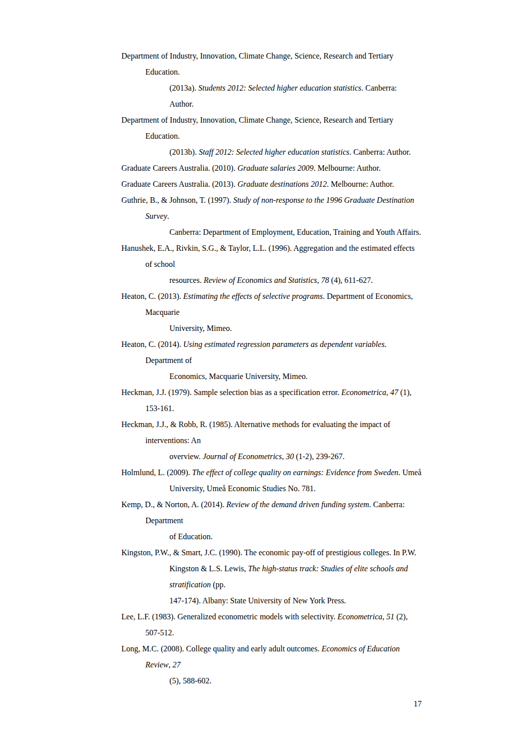Department of Industry, Innovation, Climate Change, Science, Research and Tertiary Education. (2013a). Students 2012: Selected higher education statistics. Canberra: Author.
Department of Industry, Innovation, Climate Change, Science, Research and Tertiary Education. (2013b). Staff 2012: Selected higher education statistics. Canberra: Author.
Graduate Careers Australia. (2010). Graduate salaries 2009. Melbourne: Author.
Graduate Careers Australia. (2013). Graduate destinations 2012. Melbourne: Author.
Guthrie, B., & Johnson, T. (1997). Study of non-response to the 1996 Graduate Destination Survey. Canberra: Department of Employment, Education, Training and Youth Affairs.
Hanushek, E.A., Rivkin, S.G., & Taylor, L.L. (1996). Aggregation and the estimated effects of school resources. Review of Economics and Statistics, 78 (4), 611-627.
Heaton, C. (2013). Estimating the effects of selective programs. Department of Economics, Macquarie University, Mimeo.
Heaton, C. (2014). Using estimated regression parameters as dependent variables. Department of Economics, Macquarie University, Mimeo.
Heckman, J.J. (1979). Sample selection bias as a specification error. Econometrica, 47 (1), 153-161.
Heckman, J.J., & Robb, R. (1985). Alternative methods for evaluating the impact of interventions: An overview. Journal of Econometrics, 30 (1-2), 239-267.
Holmlund, L. (2009). The effect of college quality on earnings: Evidence from Sweden. Umeå University, Umeå Economic Studies No. 781.
Kemp, D., & Norton, A. (2014). Review of the demand driven funding system. Canberra: Department of Education.
Kingston, P.W., & Smart, J.C. (1990). The economic pay-off of prestigious colleges. In P.W. Kingston & L.S. Lewis, The high-status track: Studies of elite schools and stratification (pp. 147-174). Albany: State University of New York Press.
Lee, L.F. (1983). Generalized econometric models with selectivity. Econometrica, 51 (2), 507-512.
Long, M.C. (2008). College quality and early adult outcomes. Economics of Education Review, 27 (5), 588-602.
17